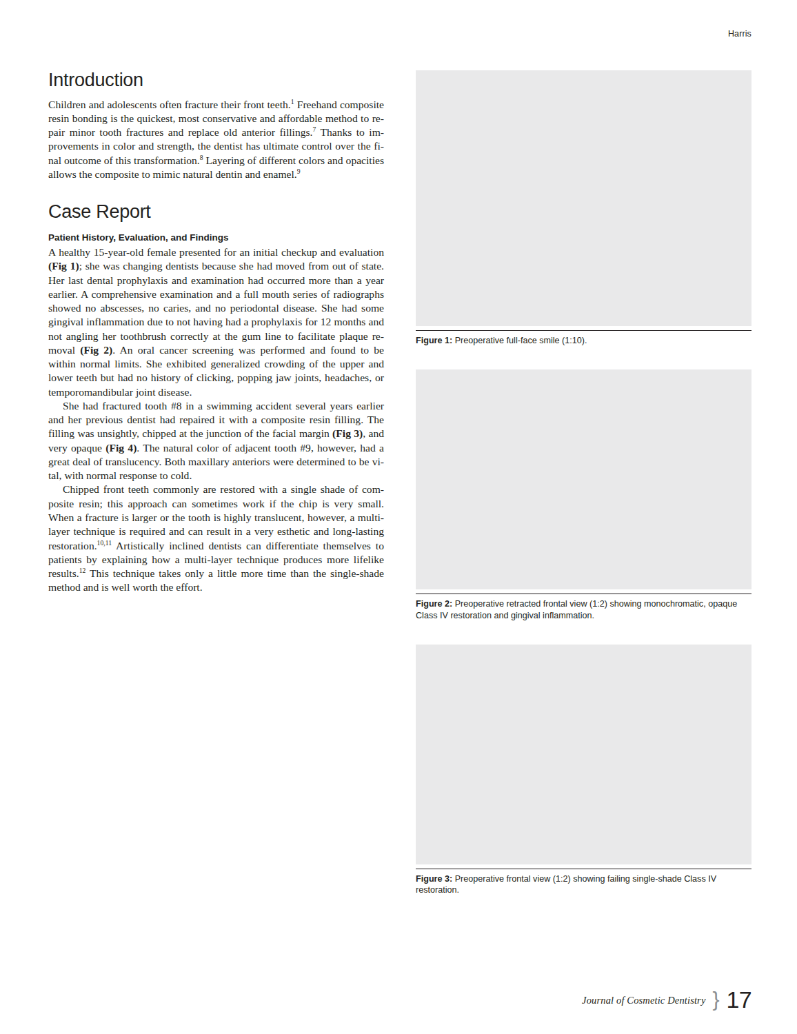Harris
Introduction
Children and adolescents often fracture their front teeth.1 Freehand composite resin bonding is the quickest, most conservative and affordable method to repair minor tooth fractures and replace old anterior fillings.7 Thanks to improvements in color and strength, the dentist has ultimate control over the final outcome of this transformation.8 Layering of different colors and opacities allows the composite to mimic natural dentin and enamel.9
Case Report
Patient History, Evaluation, and Findings
A healthy 15-year-old female presented for an initial checkup and evaluation (Fig 1); she was changing dentists because she had moved from out of state. Her last dental prophylaxis and examination had occurred more than a year earlier. A comprehensive examination and a full mouth series of radiographs showed no abscesses, no caries, and no periodontal disease. She had some gingival inflammation due to not having had a prophylaxis for 12 months and not angling her toothbrush correctly at the gum line to facilitate plaque removal (Fig 2). An oral cancer screening was performed and found to be within normal limits. She exhibited generalized crowding of the upper and lower teeth but had no history of clicking, popping jaw joints, headaches, or temporomandibular joint disease.
She had fractured tooth #8 in a swimming accident several years earlier and her previous dentist had repaired it with a composite resin filling. The filling was unsightly, chipped at the junction of the facial margin (Fig 3), and very opaque (Fig 4). The natural color of adjacent tooth #9, however, had a great deal of translucency. Both maxillary anteriors were determined to be vital, with normal response to cold.
Chipped front teeth commonly are restored with a single shade of composite resin; this approach can sometimes work if the chip is very small. When a fracture is larger or the tooth is highly translucent, however, a multi-layer technique is required and can result in a very esthetic and long-lasting restoration.10,11 Artistically inclined dentists can differentiate themselves to patients by explaining how a multi-layer technique produces more lifelike results.12 This technique takes only a little more time than the single-shade method and is well worth the effort.
Figure 1: Preoperative full-face smile (1:10).
Figure 2: Preoperative retracted frontal view (1:2) showing monochromatic, opaque Class IV restoration and gingival inflammation.
Figure 3: Preoperative frontal view (1:2) showing failing single-shade Class IV restoration.
Journal of Cosmetic Dentistry } 17